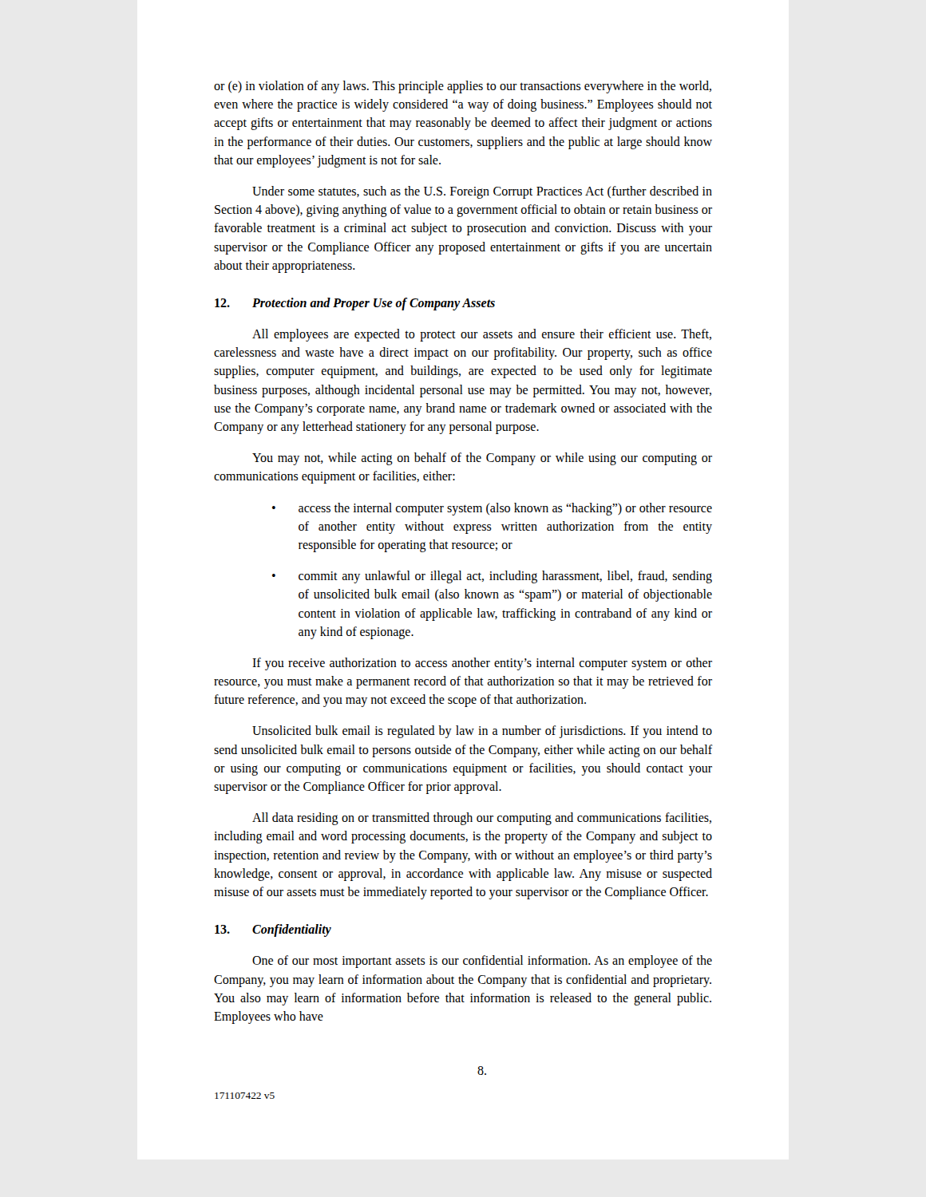or (e) in violation of any laws. This principle applies to our transactions everywhere in the world, even where the practice is widely considered “a way of doing business.” Employees should not accept gifts or entertainment that may reasonably be deemed to affect their judgment or actions in the performance of their duties. Our customers, suppliers and the public at large should know that our employees’ judgment is not for sale.
Under some statutes, such as the U.S. Foreign Corrupt Practices Act (further described in Section 4 above), giving anything of value to a government official to obtain or retain business or favorable treatment is a criminal act subject to prosecution and conviction. Discuss with your supervisor or the Compliance Officer any proposed entertainment or gifts if you are uncertain about their appropriateness.
12. Protection and Proper Use of Company Assets
All employees are expected to protect our assets and ensure their efficient use. Theft, carelessness and waste have a direct impact on our profitability. Our property, such as office supplies, computer equipment, and buildings, are expected to be used only for legitimate business purposes, although incidental personal use may be permitted. You may not, however, use the Company’s corporate name, any brand name or trademark owned or associated with the Company or any letterhead stationery for any personal purpose.
You may not, while acting on behalf of the Company or while using our computing or communications equipment or facilities, either:
access the internal computer system (also known as “hacking”) or other resource of another entity without express written authorization from the entity responsible for operating that resource; or
commit any unlawful or illegal act, including harassment, libel, fraud, sending of unsolicited bulk email (also known as “spam”) or material of objectionable content in violation of applicable law, trafficking in contraband of any kind or any kind of espionage.
If you receive authorization to access another entity’s internal computer system or other resource, you must make a permanent record of that authorization so that it may be retrieved for future reference, and you may not exceed the scope of that authorization.
Unsolicited bulk email is regulated by law in a number of jurisdictions. If you intend to send unsolicited bulk email to persons outside of the Company, either while acting on our behalf or using our computing or communications equipment or facilities, you should contact your supervisor or the Compliance Officer for prior approval.
All data residing on or transmitted through our computing and communications facilities, including email and word processing documents, is the property of the Company and subject to inspection, retention and review by the Company, with or without an employee’s or third party’s knowledge, consent or approval, in accordance with applicable law. Any misuse or suspected misuse of our assets must be immediately reported to your supervisor or the Compliance Officer.
13. Confidentiality
One of our most important assets is our confidential information. As an employee of the Company, you may learn of information about the Company that is confidential and proprietary. You also may learn of information before that information is released to the general public. Employees who have
8.
171107422 v5